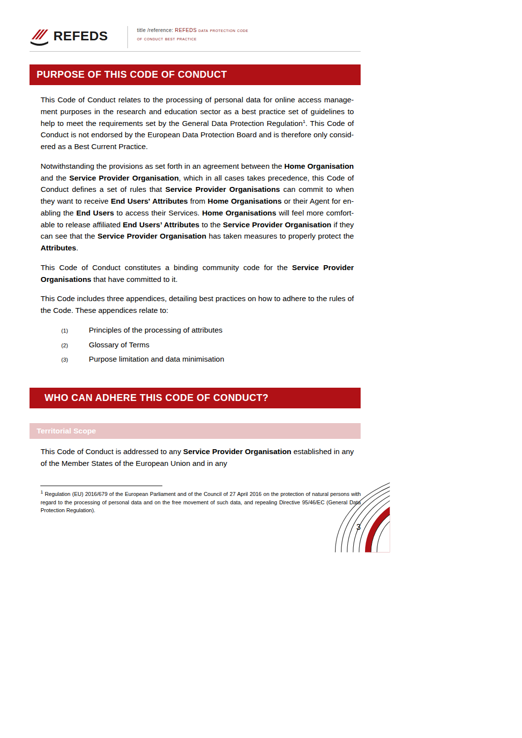REFEDS
title /reference: REFEDS Data protection code
of conduct best practice
PURPOSE OF THIS CODE OF CONDUCT
This Code of Conduct relates to the processing of personal data for online access management purposes in the research and education sector as a best practice set of guidelines to help to meet the requirements set by the General Data Protection Regulation1. This Code of Conduct is not endorsed by the European Data Protection Board and is therefore only considered as a Best Current Practice.
Notwithstanding the provisions as set forth in an agreement between the Home Organisation and the Service Provider Organisation, which in all cases takes precedence, this Code of Conduct defines a set of rules that Service Provider Organisations can commit to when they want to receive End Users' Attributes from Home Organisations or their Agent for enabling the End Users to access their Services. Home Organisations will feel more comfortable to release affiliated End Users’ Attributes to the Service Provider Organisation if they can see that the Service Provider Organisation has taken measures to properly protect the Attributes.
This Code of Conduct constitutes a binding community code for the Service Provider Organisations that have committed to it.
This Code includes three appendices, detailing best practices on how to adhere to the rules of the Code. These appendices relate to:
(1) Principles of the processing of attributes
(2) Glossary of Terms
(3) Purpose limitation and data minimisation
WHO CAN ADHERE THIS CODE OF CONDUCT?
Territorial Scope
This Code of Conduct is addressed to any Service Provider Organisation established in any of the Member States of the European Union and in any
1 Regulation (EU) 2016/679 of the European Parliament and of the Council of 27 April 2016 on the protection of natural persons with regard to the processing of personal data and on the free movement of such data, and repealing Directive 95/46/EC (General Data Protection Regulation).
3